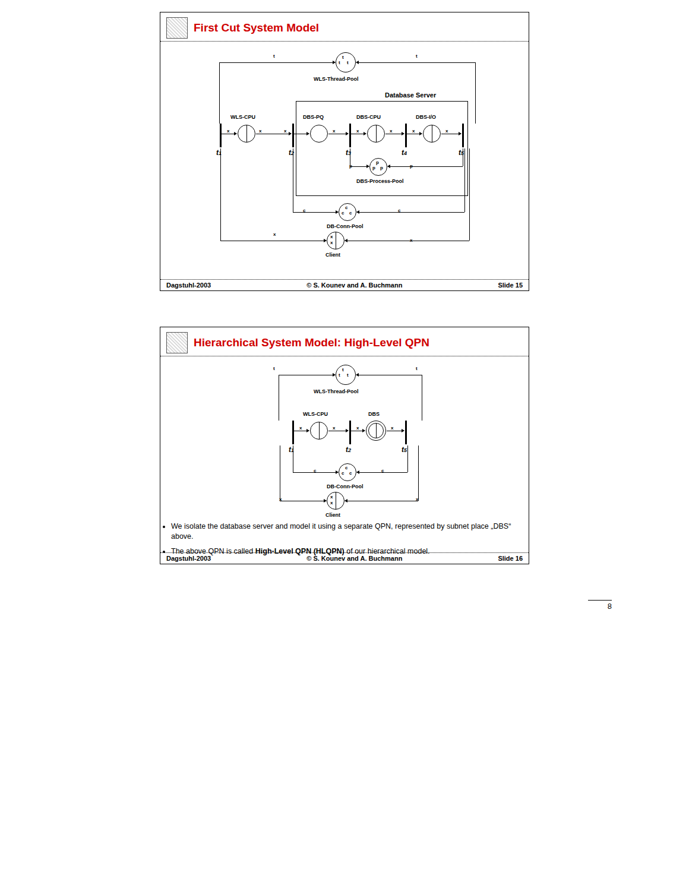First Cut System Model
t
t
t
WLS-Thread-Pool
Database Server
WLS-CPU
DBS-PQ
DBS-CPU
DBS-I/O
t1
t2
t3
t4
t5
x
x
x
x
x
x
x
x
p
p
p
DBS-Process-Pool
p
p
c
c
c
DB-Conn-Pool
c
c
x
x
Client
x
x
t
t
Dagstuhl-2003 © S. Kounev and A. Buchmann Slide 15
Hierarchical System Model: High-Level QPN
t
t
t
WLS-Thread-Pool
WLS-CPU
DBS
t1
t2
t5
x
x
x
x
c
c
c
DB-Conn-Pool
c
c
x
x
Client
x
x
t
t
We isolate the database server and model it using a separate QPN, represented by subnet place „DBS“ above.
The above QPN is called High-Level QPN (HLQPN) of our hierarchical model.
Dagstuhl-2003 © S. Kounev and A. Buchmann Slide 16
8